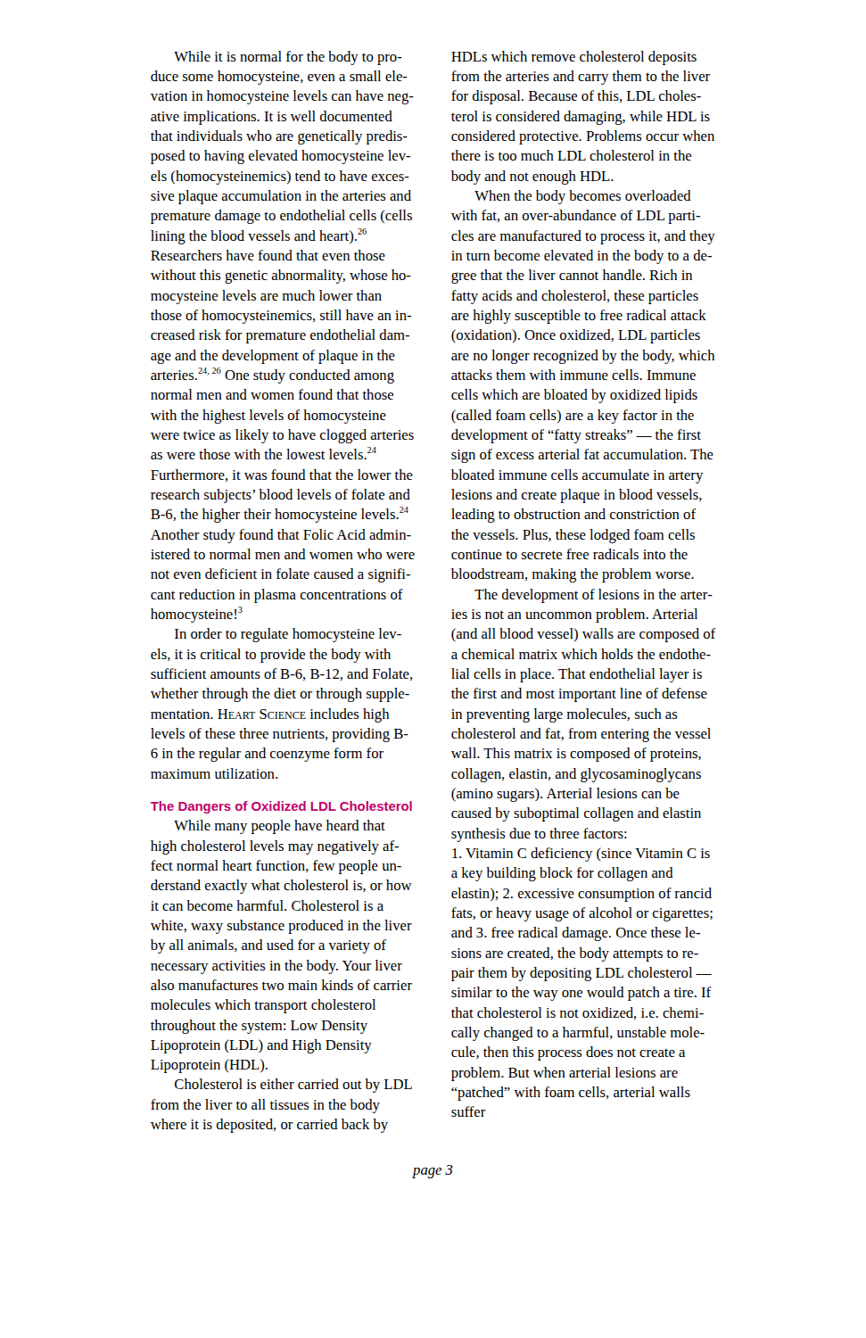While it is normal for the body to produce some homocysteine, even a small elevation in homocysteine levels can have negative implications. It is well documented that individuals who are genetically predisposed to having elevated homocysteine levels (homocysteinemics) tend to have excessive plaque accumulation in the arteries and premature damage to endothelial cells (cells lining the blood vessels and heart).26 Researchers have found that even those without this genetic abnormality, whose homocysteine levels are much lower than those of homocysteinemics, still have an increased risk for premature endothelial damage and the development of plaque in the arteries.24, 26 One study conducted among normal men and women found that those with the highest levels of homocysteine were twice as likely to have clogged arteries as were those with the lowest levels.24 Furthermore, it was found that the lower the research subjects’ blood levels of folate and B-6, the higher their homocysteine levels.24 Another study found that Folic Acid administered to normal men and women who were not even deficient in folate caused a significant reduction in plasma concentrations of homocysteine!3
In order to regulate homocysteine levels, it is critical to provide the body with sufficient amounts of B-6, B-12, and Folate, whether through the diet or through supplementation. Heart Science includes high levels of these three nutrients, providing B-6 in the regular and coenzyme form for maximum utilization.
The Dangers of Oxidized LDL Cholesterol
While many people have heard that high cholesterol levels may negatively affect normal heart function, few people understand exactly what cholesterol is, or how it can become harmful. Cholesterol is a white, waxy substance produced in the liver by all animals, and used for a variety of necessary activities in the body. Your liver also manufactures two main kinds of carrier molecules which transport cholesterol throughout the system: Low Density Lipoprotein (LDL) and High Density Lipoprotein (HDL).
Cholesterol is either carried out by LDL from the liver to all tissues in the body where it is deposited, or carried back by HDLs which remove cholesterol deposits from the arteries and carry them to the liver for disposal. Because of this, LDL cholesterol is considered damaging, while HDL is considered protective. Problems occur when there is too much LDL cholesterol in the body and not enough HDL.
When the body becomes overloaded with fat, an over-abundance of LDL particles are manufactured to process it, and they in turn become elevated in the body to a degree that the liver cannot handle. Rich in fatty acids and cholesterol, these particles are highly susceptible to free radical attack (oxidation). Once oxidized, LDL particles are no longer recognized by the body, which attacks them with immune cells. Immune cells which are bloated by oxidized lipids (called foam cells) are a key factor in the development of “fatty streaks” — the first sign of excess arterial fat accumulation. The bloated immune cells accumulate in artery lesions and create plaque in blood vessels, leading to obstruction and constriction of the vessels. Plus, these lodged foam cells continue to secrete free radicals into the bloodstream, making the problem worse.
The development of lesions in the arteries is not an uncommon problem. Arterial (and all blood vessel) walls are composed of a chemical matrix which holds the endothelial cells in place. That endothelial layer is the first and most important line of defense in preventing large molecules, such as cholesterol and fat, from entering the vessel wall. This matrix is composed of proteins, collagen, elastin, and glycosaminoglycans (amino sugars). Arterial lesions can be caused by suboptimal collagen and elastin synthesis due to three factors:
1. Vitamin C deficiency (since Vitamin C is a key building block for collagen and elastin); 2. excessive consumption of rancid fats, or heavy usage of alcohol or cigarettes; and 3. free radical damage. Once these lesions are created, the body attempts to repair them by depositing LDL cholesterol — similar to the way one would patch a tire. If that cholesterol is not oxidized, i.e. chemically changed to a harmful, unstable molecule, then this process does not create a problem. But when arterial lesions are “patched” with foam cells, arterial walls suffer
page 3